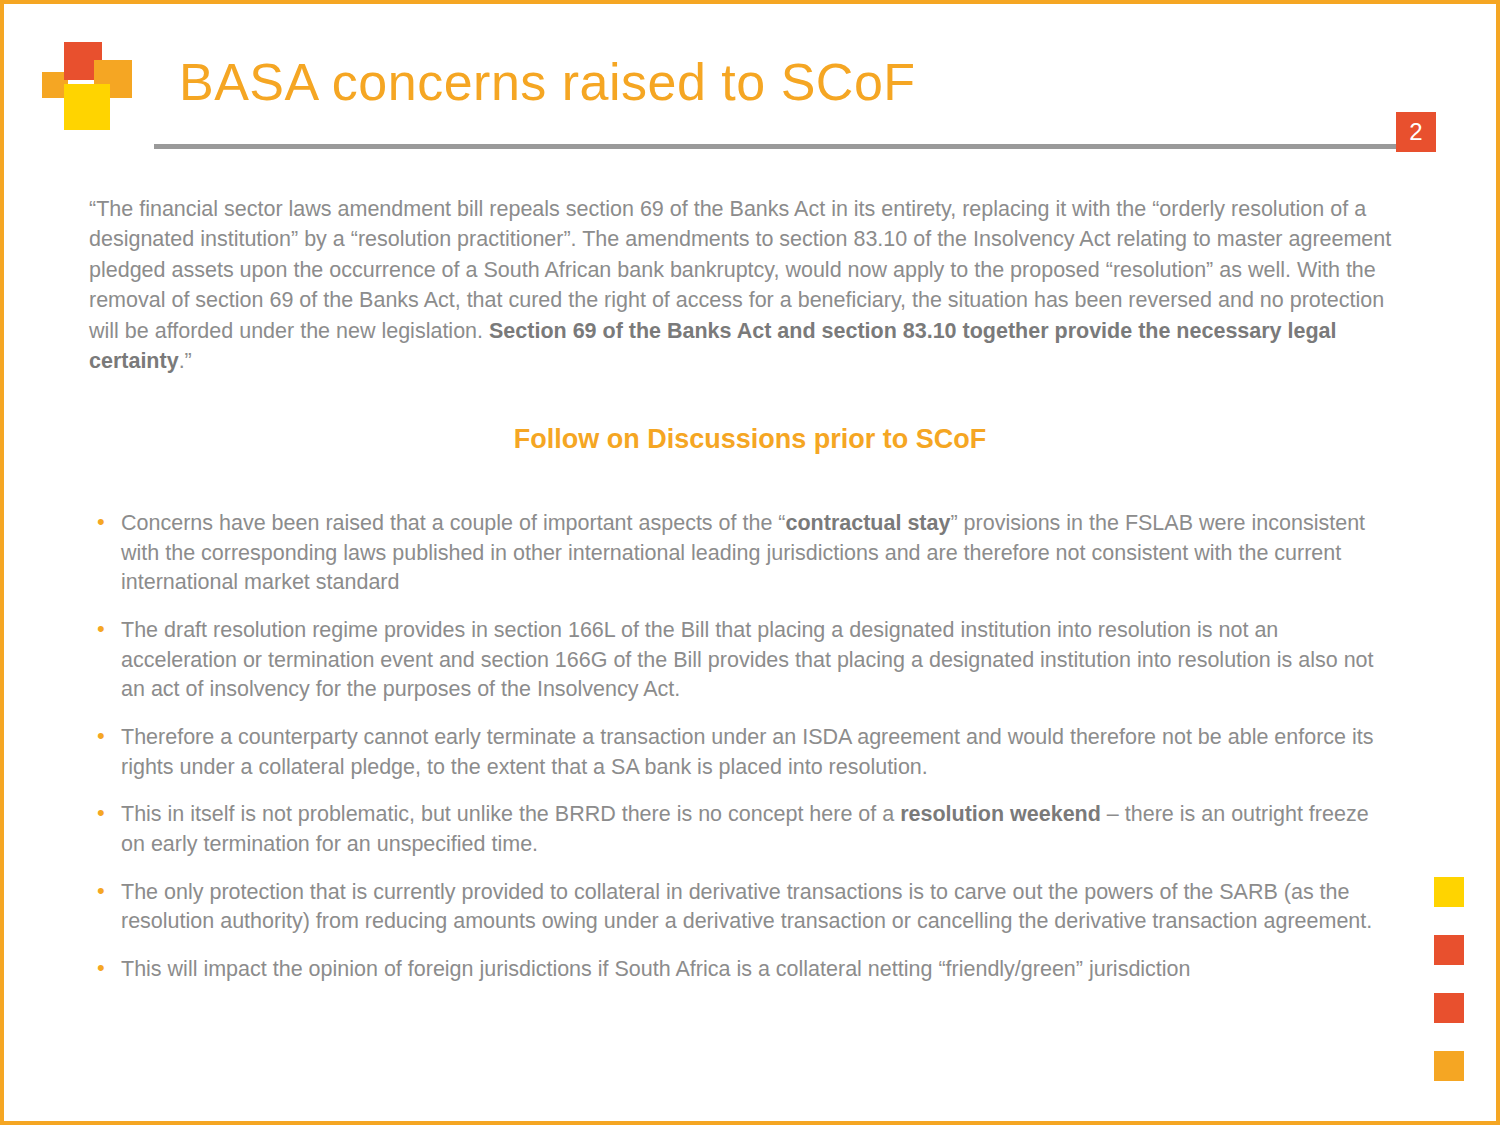BASA concerns raised to SCoF
2
“The financial sector laws amendment bill repeals section 69 of the Banks Act in its entirety, replacing it with the “orderly resolution of a designated institution” by a “resolution practitioner”. The amendments to section 83.10 of the Insolvency Act relating to master agreement pledged assets upon the occurrence of a South African bank bankruptcy, would now apply to the proposed “resolution” as well. With the removal of section 69 of the Banks Act, that cured the right of access for a beneficiary, the situation has been reversed and no protection will be afforded under the new legislation. Section 69 of the Banks Act and section 83.10 together provide the necessary legal certainty.”
Follow on Discussions prior to SCoF
Concerns have been raised that a couple of important aspects of the “contractual stay” provisions in the FSLAB were inconsistent with the corresponding laws published in other international leading jurisdictions and are therefore not consistent with the current international market standard
The draft resolution regime provides in section 166L of the Bill that placing a designated institution into resolution is not an acceleration or termination event and section 166G of the Bill provides that placing a designated institution into resolution is also not an act of insolvency for the purposes of the Insolvency Act.
Therefore a counterparty cannot early terminate a transaction under an ISDA agreement and would therefore not be able enforce its rights under a collateral pledge, to the extent that a SA bank is placed into resolution.
This in itself is not problematic, but unlike the BRRD there is no concept here of a resolution weekend – there is an outright freeze on early termination for an unspecified time.
The only protection that is currently provided to collateral in derivative transactions is to carve out the powers of the SARB (as the resolution authority) from reducing amounts owing under a derivative transaction or cancelling the derivative transaction agreement.
This will impact the opinion of foreign jurisdictions if South Africa is a collateral netting “friendly/green” jurisdiction